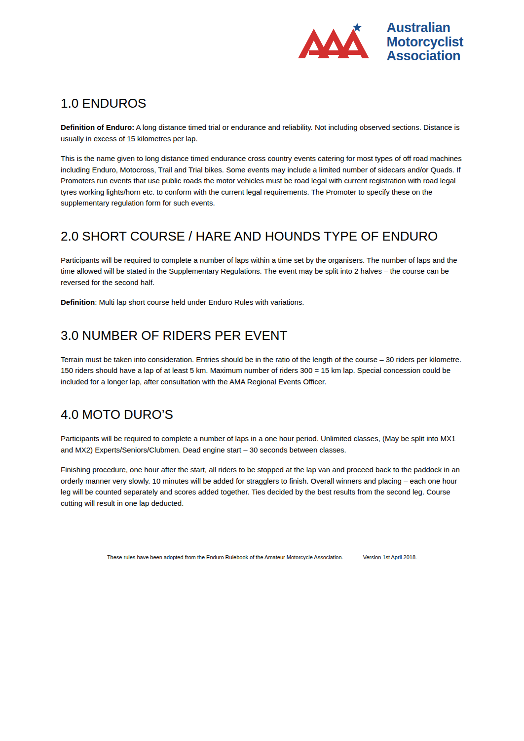Australian
Motorcyclist
Association
1.0 ENDUROS
Definition of Enduro: A long distance timed trial or endurance and reliability. Not including observed sections. Distance is usually in excess of 15 kilometres per lap.
This is the name given to long distance timed endurance cross country events catering for most types of off road machines including Enduro, Motocross, Trail and Trial bikes. Some events may include a limited number of sidecars and/or Quads. If Promoters run events that use public roads the motor vehicles must be road legal with current registration with road legal tyres working lights/horn etc. to conform with the current legal requirements. The Promoter to specify these on the supplementary regulation form for such events.
2.0 SHORT COURSE / HARE AND HOUNDS TYPE OF ENDURO
Participants will be required to complete a number of laps within a time set by the organisers. The number of laps and the time allowed will be stated in the Supplementary Regulations. The event may be split into 2 halves – the course can be reversed for the second half.
Definition: Multi lap short course held under Enduro Rules with variations.
3.0 NUMBER OF RIDERS PER EVENT
Terrain must be taken into consideration. Entries should be in the ratio of the length of the course – 30 riders per kilometre. 150 riders should have a lap of at least 5 km. Maximum number of riders 300 = 15 km lap. Special concession could be included for a longer lap, after consultation with the AMA Regional Events Officer.
4.0 MOTO DURO’S
Participants will be required to complete a number of laps in a one hour period. Unlimited classes, (May be split into MX1 and MX2) Experts/Seniors/Clubmen. Dead engine start – 30 seconds between classes.
Finishing procedure, one hour after the start, all riders to be stopped at the lap van and proceed back to the paddock in an orderly manner very slowly. 10 minutes will be added for stragglers to finish. Overall winners and placing – each one hour leg will be counted separately and scores added together. Ties decided by the best results from the second leg. Course cutting will result in one lap deducted.
These rules have been adopted from the Enduro Rulebook of the Amateur Motorcycle Association.Version 1st April 2018.